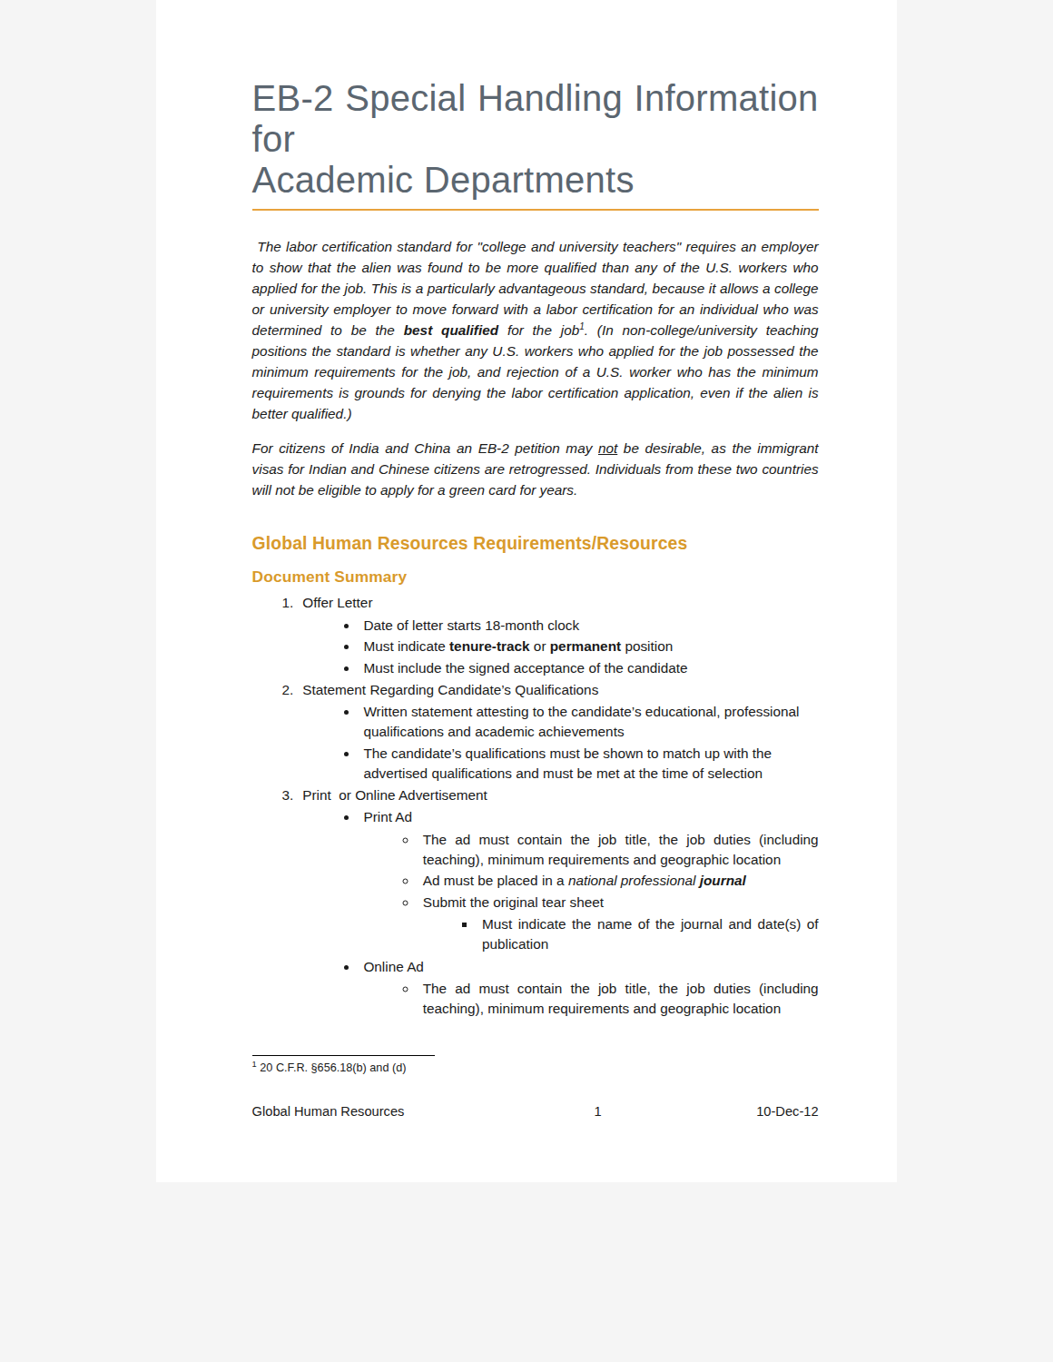EB-2 Special Handling Information for Academic Departments
The labor certification standard for "college and university teachers" requires an employer to show that the alien was found to be more qualified than any of the U.S. workers who applied for the job. This is a particularly advantageous standard, because it allows a college or university employer to move forward with a labor certification for an individual who was determined to be the best qualified for the job1. (In non-college/university teaching positions the standard is whether any U.S. workers who applied for the job possessed the minimum requirements for the job, and rejection of a U.S. worker who has the minimum requirements is grounds for denying the labor certification application, even if the alien is better qualified.)
For citizens of India and China an EB-2 petition may not be desirable, as the immigrant visas for Indian and Chinese citizens are retrogressed. Individuals from these two countries will not be eligible to apply for a green card for years.
Global Human Resources Requirements/Resources
Document Summary
Offer Letter
Date of letter starts 18-month clock
Must indicate tenure-track or permanent position
Must include the signed acceptance of the candidate
Statement Regarding Candidate’s Qualifications
Written statement attesting to the candidate’s educational, professional qualifications and academic achievements
The candidate’s qualifications must be shown to match up with the advertised qualifications and must be met at the time of selection
Print or Online Advertisement
Print Ad
The ad must contain the job title, the job duties (including teaching), minimum requirements and geographic location
Ad must be placed in a national professional journal
Submit the original tear sheet
Must indicate the name of the journal and date(s) of publication
Online Ad
The ad must contain the job title, the job duties (including teaching), minimum requirements and geographic location
1 20 C.F.R. §656.18(b) and (d)
Global Human Resources 1 10-Dec-12